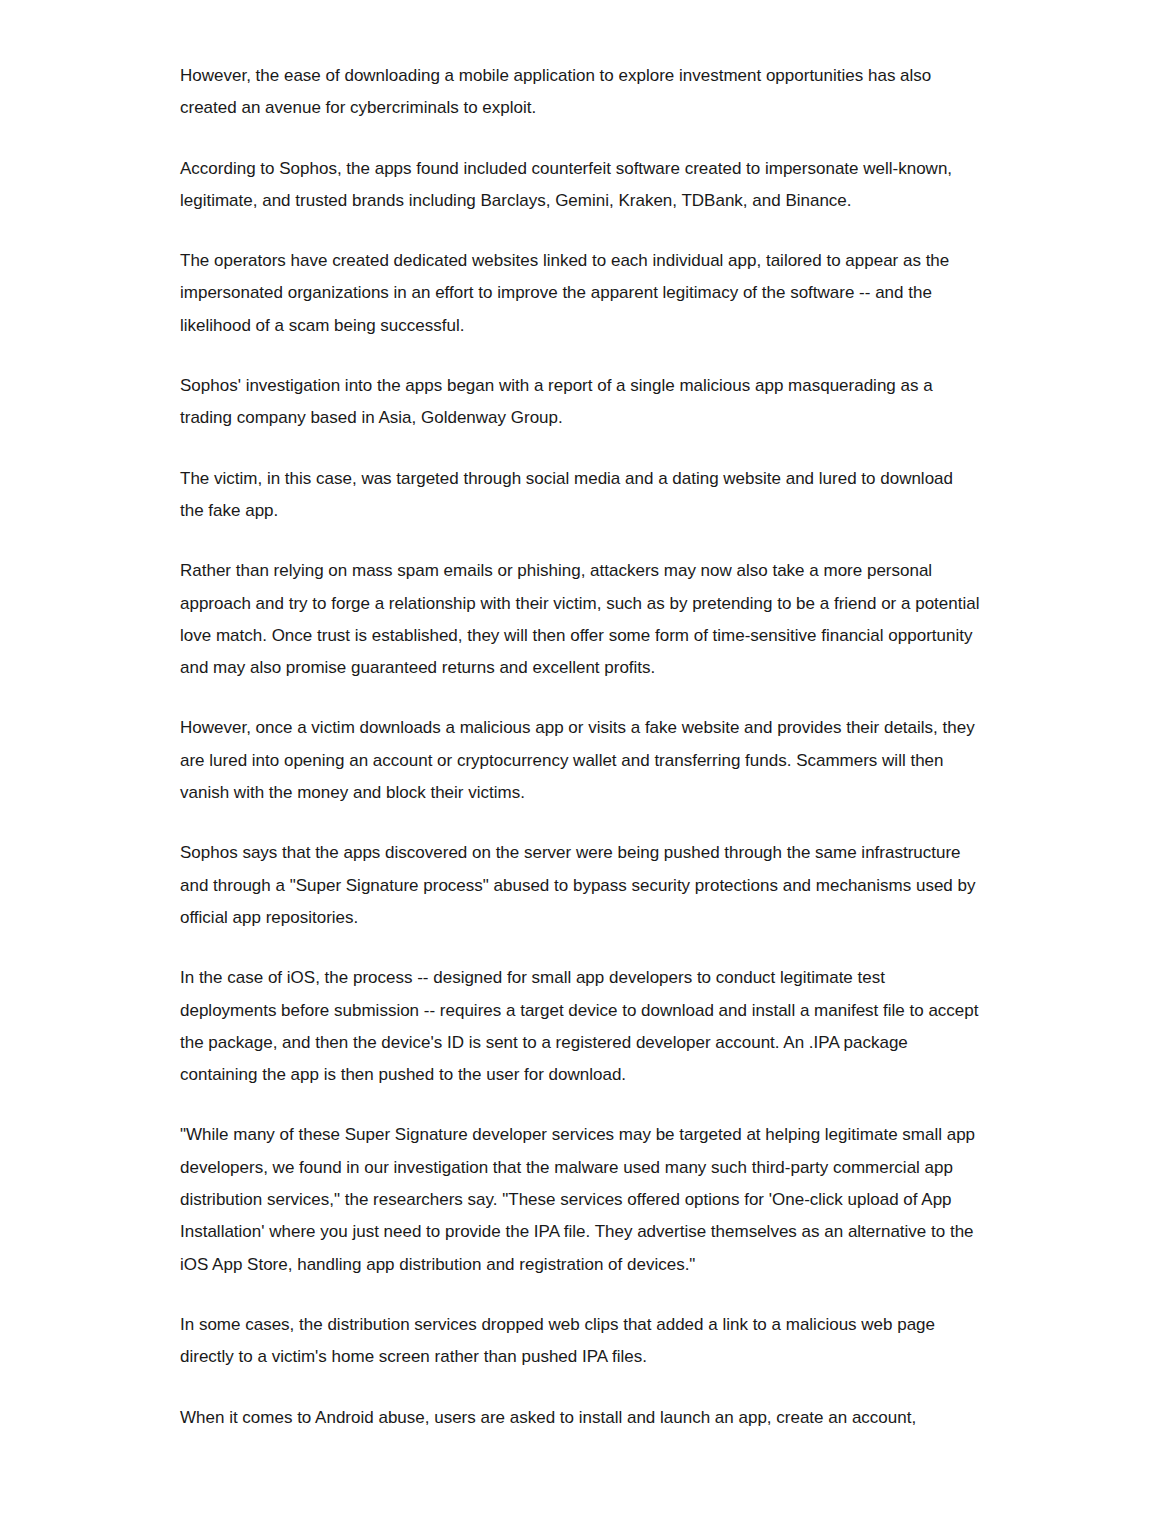However, the ease of downloading a mobile application to explore investment opportunities has also created an avenue for cybercriminals to exploit.
According to Sophos, the apps found included counterfeit software created to impersonate well-known, legitimate, and trusted brands including Barclays, Gemini, Kraken, TDBank, and Binance.
The operators have created dedicated websites linked to each individual app, tailored to appear as the impersonated organizations in an effort to improve the apparent legitimacy of the software -- and the likelihood of a scam being successful.
Sophos' investigation into the apps began with a report of a single malicious app masquerading as a trading company based in Asia, Goldenway Group.
The victim, in this case, was targeted through social media and a dating website and lured to download the fake app.
Rather than relying on mass spam emails or phishing, attackers may now also take a more personal approach and try to forge a relationship with their victim, such as by pretending to be a friend or a potential love match. Once trust is established, they will then offer some form of time-sensitive financial opportunity and may also promise guaranteed returns and excellent profits.
However, once a victim downloads a malicious app or visits a fake website and provides their details, they are lured into opening an account or cryptocurrency wallet and transferring funds. Scammers will then vanish with the money and block their victims.
Sophos says that the apps discovered on the server were being pushed through the same infrastructure and through a "Super Signature process" abused to bypass security protections and mechanisms used by official app repositories.
In the case of iOS, the process -- designed for small app developers to conduct legitimate test deployments before submission -- requires a target device to download and install a manifest file to accept the package, and then the device's ID is sent to a registered developer account. An .IPA package containing the app is then pushed to the user for download.
"While many of these Super Signature developer services may be targeted at helping legitimate small app developers, we found in our investigation that the malware used many such third-party commercial app distribution services," the researchers say. "These services offered options for 'One-click upload of App Installation' where you just need to provide the IPA file. They advertise themselves as an alternative to the iOS App Store, handling app distribution and registration of devices."
In some cases, the distribution services dropped web clips that added a link to a malicious web page directly to a victim's home screen rather than pushed IPA files.
When it comes to Android abuse, users are asked to install and launch an app, create an account,